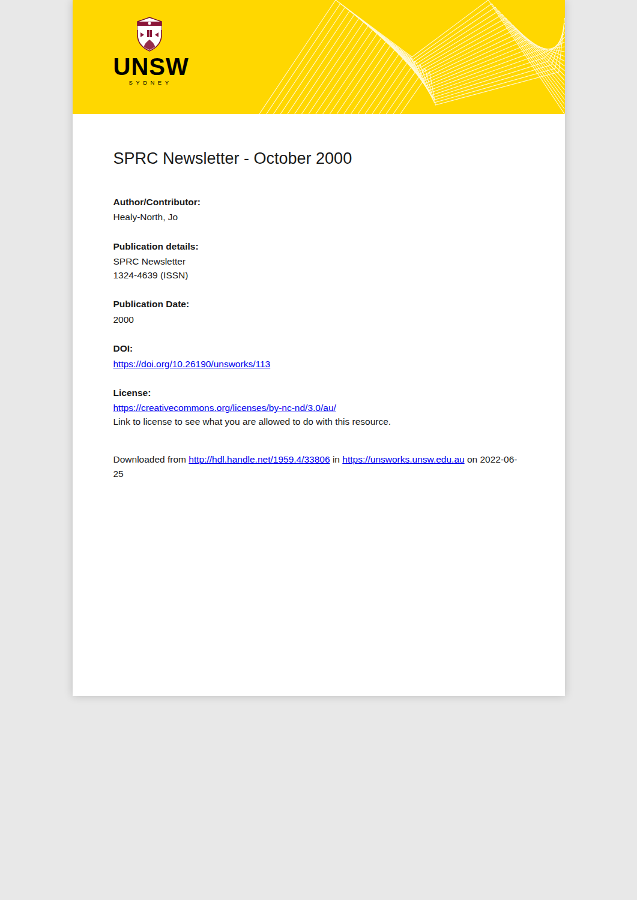UNSW
SYDNEY
SPRC Newsletter - October 2000
Author/Contributor:
Healy-North, Jo
Publication details:
SPRC Newsletter
1324-4639 (ISSN)
Publication Date:
2000
DOI:
https://doi.org/10.26190/unsworks/113
License:
https://creativecommons.org/licenses/by-nc-nd/3.0/au/
Link to license to see what you are allowed to do with this resource.
Downloaded from http://hdl.handle.net/1959.4/33806 in https://unsworks.unsw.edu.au on 2022-06-25